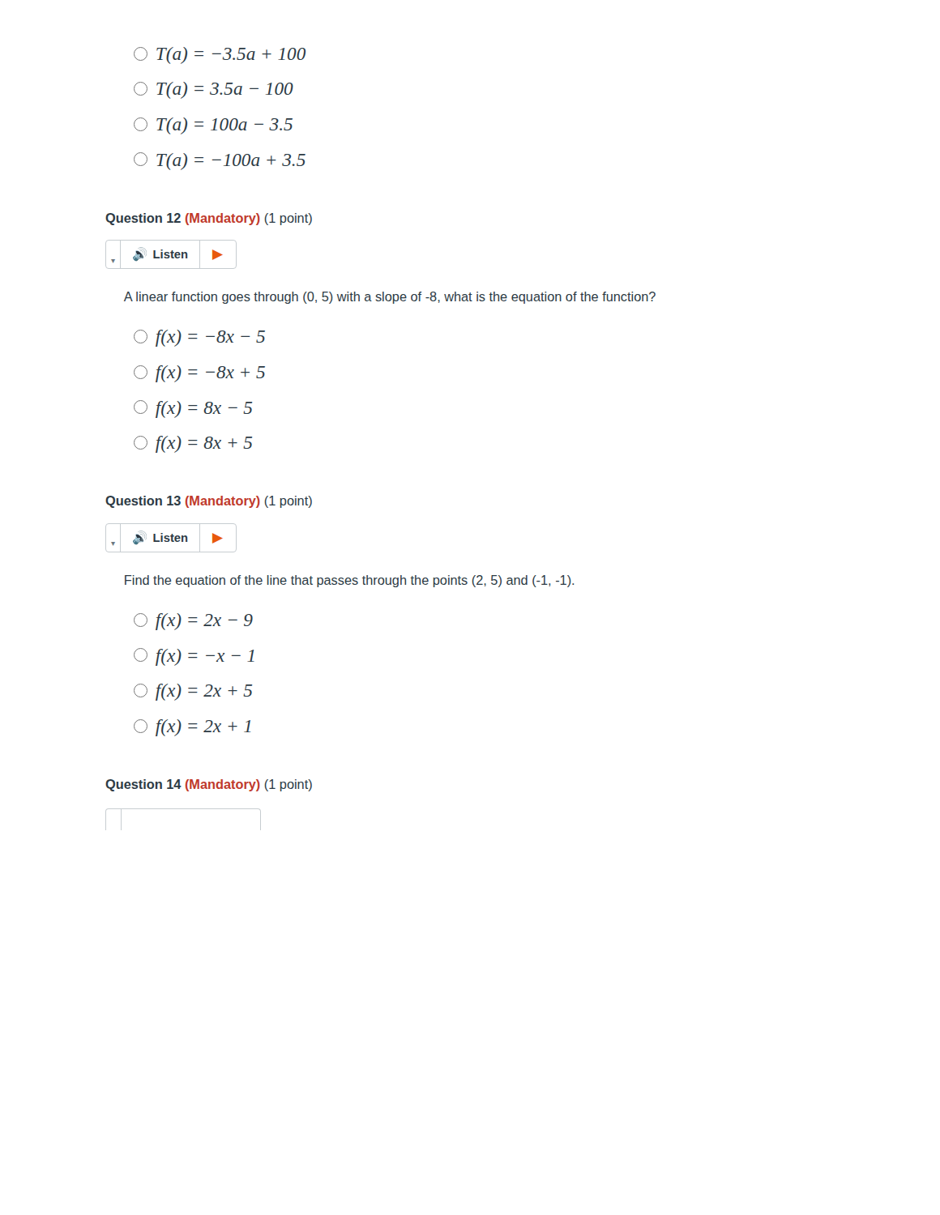T(a) = −3.5a + 100
T(a) = 3.5a − 100
T(a) = 100a − 3.5
T(a) = −100a + 3.5
Question 12 (Mandatory) (1 point)
▾
🔊 Listen
▶
A linear function goes through (0, 5) with a slope of -8, what is the equation of the function?
f(x) = −8x − 5
f(x) = −8x + 5
f(x) = 8x − 5
f(x) = 8x + 5
Question 13 (Mandatory) (1 point)
▾
🔊 Listen
▶
Find the equation of the line that passes through the points (2, 5) and (-1, -1).
f(x) = 2x − 9
f(x) = −x − 1
f(x) = 2x + 5
f(x) = 2x + 1
Question 14 (Mandatory) (1 point)